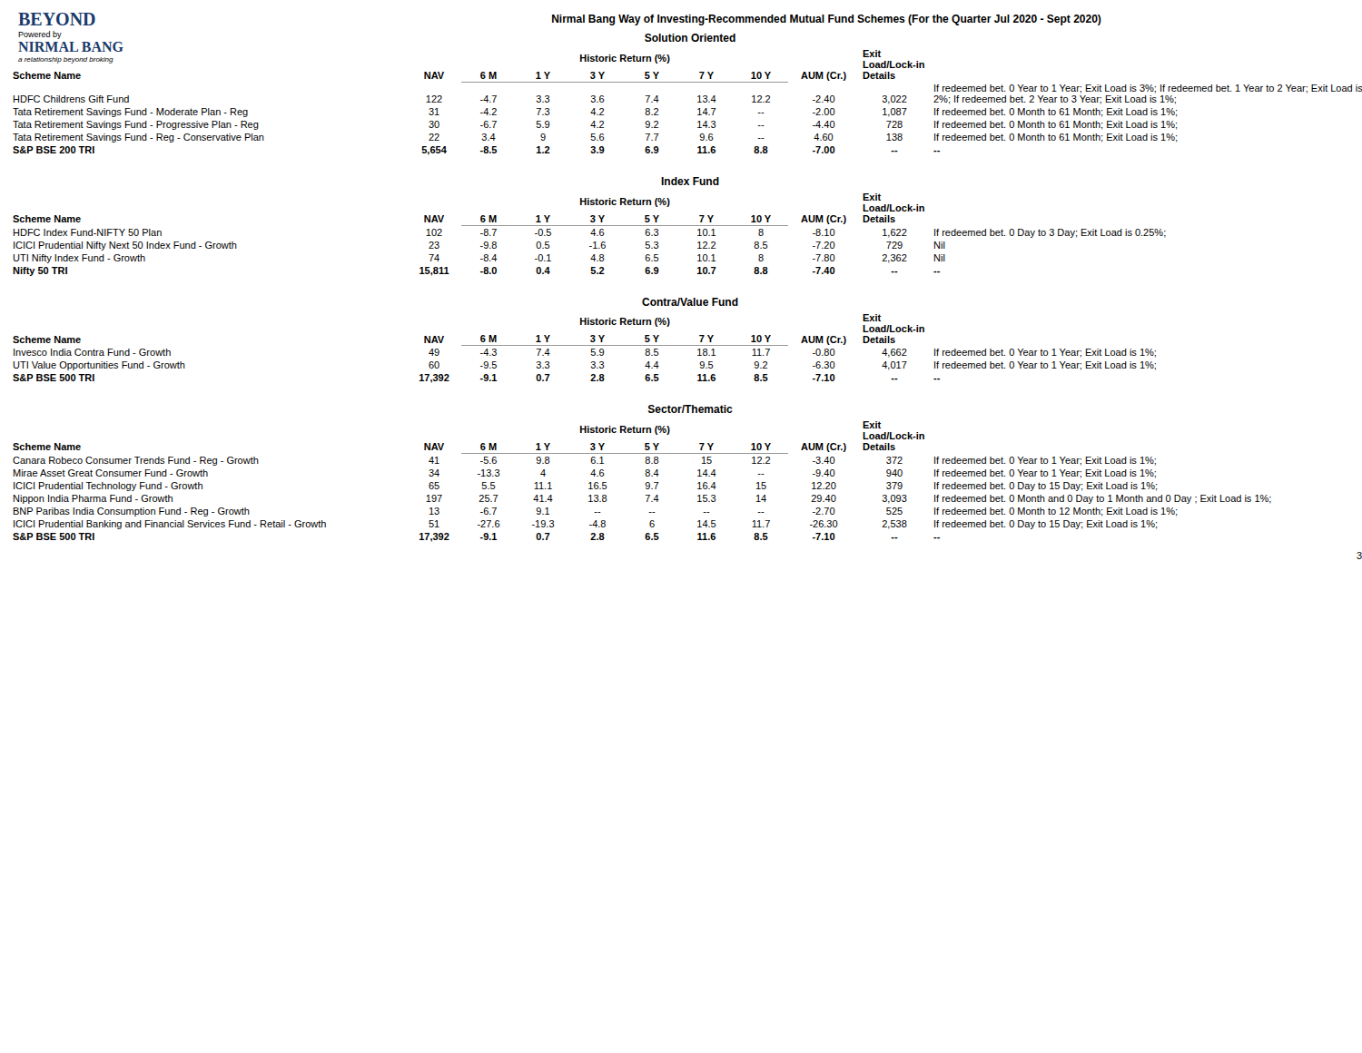BEYOND
Powered by
NIRMAL BANG
a relationship beyond broking
Nirmal Bang Way of Investing-Recommended Mutual Fund Schemes (For the Quarter Jul 2020 - Sept 2020)
Solution Oriented
| Scheme Name | NAV | Historic Return (%) | AUM (Cr.) | Exit Load/Lock-in Details |
| --- | --- | --- | --- | --- |
| 6 M | 1 Y | 3 Y | 5 Y | 7 Y | 10 Y |
| HDFC Childrens Gift Fund | 122 | -4.7 | 3.3 | 3.6 | 7.4 | 13.4 | 12.2 | -2.40 | 3,022 | If redeemed bet. 0 Year to 1 Year; Exit Load is 3%; If redeemed bet. 1 Year to 2 Year; Exit Load is 2%; If redeemed bet. 2 Year to 3 Year; Exit Load is 1%; |
| Tata Retirement Savings Fund - Moderate Plan - Reg | 31 | -4.2 | 7.3 | 4.2 | 8.2 | 14.7 | -- | -2.00 | 1,087 | If redeemed bet. 0 Month to 61 Month; Exit Load is 1%; |
| Tata Retirement Savings Fund - Progressive Plan - Reg | 30 | -6.7 | 5.9 | 4.2 | 9.2 | 14.3 | -- | -4.40 | 728 | If redeemed bet. 0 Month to 61 Month; Exit Load is 1%; |
| Tata Retirement Savings Fund - Reg - Conservative Plan | 22 | 3.4 | 9 | 5.6 | 7.7 | 9.6 | -- | 4.60 | 138 | If redeemed bet. 0 Month to 61 Month; Exit Load is 1%; |
| S&P BSE 200 TRI | 5,654 | -8.5 | 1.2 | 3.9 | 6.9 | 11.6 | 8.8 | -7.00 | -- | -- |
Index Fund
| Scheme Name | NAV | Historic Return (%) | AUM (Cr.) | Exit Load/Lock-in Details |
| --- | --- | --- | --- | --- |
| 6 M | 1 Y | 3 Y | 5 Y | 7 Y | 10 Y |
| HDFC Index Fund-NIFTY 50 Plan | 102 | -8.7 | -0.5 | 4.6 | 6.3 | 10.1 | 8 | -8.10 | 1,622 | If redeemed bet. 0 Day to 3 Day; Exit Load is 0.25%; |
| ICICI Prudential Nifty Next 50 Index Fund - Growth | 23 | -9.8 | 0.5 | -1.6 | 5.3 | 12.2 | 8.5 | -7.20 | 729 | Nil |
| UTI Nifty Index Fund - Growth | 74 | -8.4 | -0.1 | 4.8 | 6.5 | 10.1 | 8 | -7.80 | 2,362 | Nil |
| Nifty 50 TRI | 15,811 | -8.0 | 0.4 | 5.2 | 6.9 | 10.7 | 8.8 | -7.40 | -- | -- |
Contra/Value Fund
| Scheme Name | NAV | Historic Return (%) | AUM (Cr.) | Exit Load/Lock-in Details |
| --- | --- | --- | --- | --- |
| 6 M | 1 Y | 3 Y | 5 Y | 7 Y | 10 Y |
| Invesco India Contra Fund - Growth | 49 | -4.3 | 7.4 | 5.9 | 8.5 | 18.1 | 11.7 | -0.80 | 4,662 | If redeemed bet. 0 Year to 1 Year; Exit Load is 1%; |
| UTI Value Opportunities Fund - Growth | 60 | -9.5 | 3.3 | 3.3 | 4.4 | 9.5 | 9.2 | -6.30 | 4,017 | If redeemed bet. 0 Year to 1 Year; Exit Load is 1%; |
| S&P BSE 500 TRI | 17,392 | -9.1 | 0.7 | 2.8 | 6.5 | 11.6 | 8.5 | -7.10 | -- | -- |
Sector/Thematic
| Scheme Name | NAV | Historic Return (%) | AUM (Cr.) | Exit Load/Lock-in Details |
| --- | --- | --- | --- | --- |
| 6 M | 1 Y | 3 Y | 5 Y | 7 Y | 10 Y |
| Canara Robeco Consumer Trends Fund - Reg - Growth | 41 | -5.6 | 9.8 | 6.1 | 8.8 | 15 | 12.2 | -3.40 | 372 | If redeemed bet. 0 Year to 1 Year; Exit Load is 1%; |
| Mirae Asset Great Consumer Fund - Growth | 34 | -13.3 | 4 | 4.6 | 8.4 | 14.4 | -- | -9.40 | 940 | If redeemed bet. 0 Year to 1 Year; Exit Load is 1%; |
| ICICI Prudential Technology Fund - Growth | 65 | 5.5 | 11.1 | 16.5 | 9.7 | 16.4 | 15 | 12.20 | 379 | If redeemed bet. 0 Day to 15 Day; Exit Load is 1%; |
| Nippon India Pharma Fund - Growth | 197 | 25.7 | 41.4 | 13.8 | 7.4 | 15.3 | 14 | 29.40 | 3,093 | If redeemed bet. 0 Month and 0 Day to 1 Month and 0 Day ; Exit Load is 1%; |
| BNP Paribas India Consumption Fund - Reg - Growth | 13 | -6.7 | 9.1 | -- | -- | -- | -- | -2.70 | 525 | If redeemed bet. 0 Month to 12 Month; Exit Load is 1%; |
| ICICI Prudential Banking and Financial Services Fund - Retail - Growth | 51 | -27.6 | -19.3 | -4.8 | 6 | 14.5 | 11.7 | -26.30 | 2,538 | If redeemed bet. 0 Day to 15 Day; Exit Load is 1%; |
| S&P BSE 500 TRI | 17,392 | -9.1 | 0.7 | 2.8 | 6.5 | 11.6 | 8.5 | -7.10 | -- | -- |
3